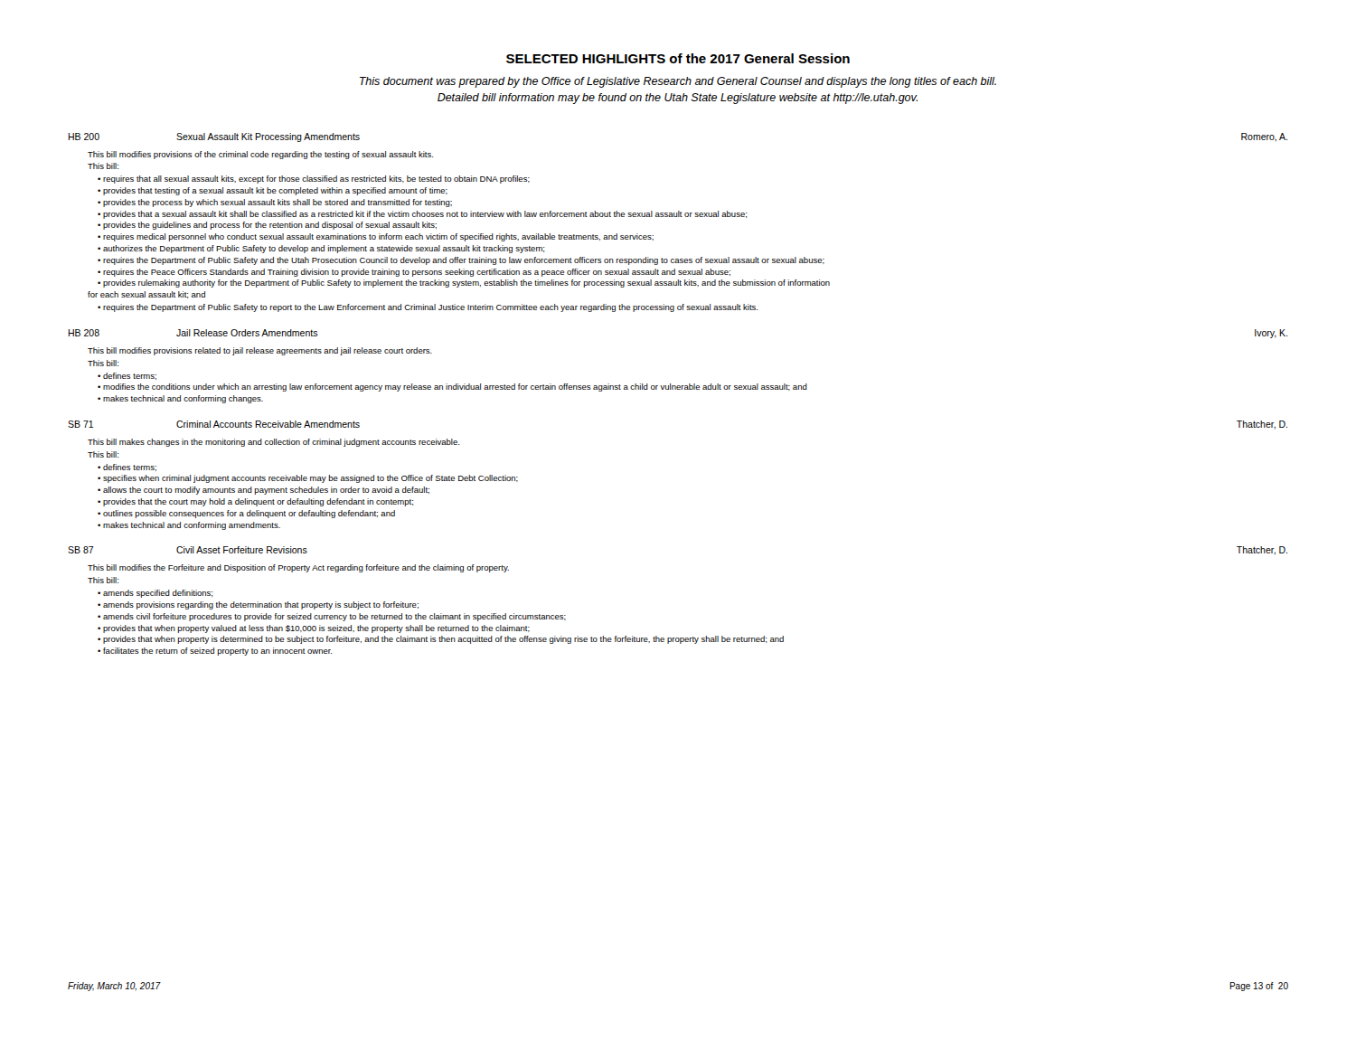SELECTED HIGHLIGHTS of the 2017 General Session
This document was prepared by the Office of Legislative Research and General Counsel and displays the long titles of each bill.
Detailed bill information may be found on the Utah State Legislature website at http://le.utah.gov.
HB 200 Sexual Assault Kit Processing Amendments Romero, A.
This bill modifies provisions of the criminal code regarding the testing of sexual assault kits.
This bill:
requires that all sexual assault kits, except for those classified as restricted kits, be tested to obtain DNA profiles;
provides that testing of a sexual assault kit be completed within a specified amount of time;
provides the process by which sexual assault kits shall be stored and transmitted for testing;
provides that a sexual assault kit shall be classified as a restricted kit if the victim chooses not to interview with law enforcement about the sexual assault or sexual abuse;
provides the guidelines and process for the retention and disposal of sexual assault kits;
requires medical personnel who conduct sexual assault examinations to inform each victim of specified rights, available treatments, and services;
authorizes the Department of Public Safety to develop and implement a statewide sexual assault kit tracking system;
requires the Department of Public Safety and the Utah Prosecution Council to develop and offer training to law enforcement officers on responding to cases of sexual assault or sexual abuse;
requires the Peace Officers Standards and Training division to provide training to persons seeking certification as a peace officer on sexual assault and sexual abuse;
provides rulemaking authority for the Department of Public Safety to implement the tracking system, establish the timelines for processing sexual assault kits, and the submission of information
for each sexual assault kit; and
requires the Department of Public Safety to report to the Law Enforcement and Criminal Justice Interim Committee each year regarding the processing of sexual assault kits.
HB 208 Jail Release Orders Amendments Ivory, K.
This bill modifies provisions related to jail release agreements and jail release court orders.
This bill:
defines terms;
modifies the conditions under which an arresting law enforcement agency may release an individual arrested for certain offenses against a child or vulnerable adult or sexual assault; and
makes technical and conforming changes.
SB 71 Criminal Accounts Receivable Amendments Thatcher, D.
This bill makes changes in the monitoring and collection of criminal judgment accounts receivable.
This bill:
defines terms;
specifies when criminal judgment accounts receivable may be assigned to the Office of State Debt Collection;
allows the court to modify amounts and payment schedules in order to avoid a default;
provides that the court may hold a delinquent or defaulting defendant in contempt;
outlines possible consequences for a delinquent or defaulting defendant; and
makes technical and conforming amendments.
SB 87 Civil Asset Forfeiture Revisions Thatcher, D.
This bill modifies the Forfeiture and Disposition of Property Act regarding forfeiture and the claiming of property.
This bill:
amends specified definitions;
amends provisions regarding the determination that property is subject to forfeiture;
amends civil forfeiture procedures to provide for seized currency to be returned to the claimant in specified circumstances;
provides that when property valued at less than $10,000 is seized, the property shall be returned to the claimant;
provides that when property is determined to be subject to forfeiture, and the claimant is then acquitted of the offense giving rise to the forfeiture, the property shall be returned; and
facilitates the return of seized property to an innocent owner.
Friday, March 10, 2017 Page 13 of 20